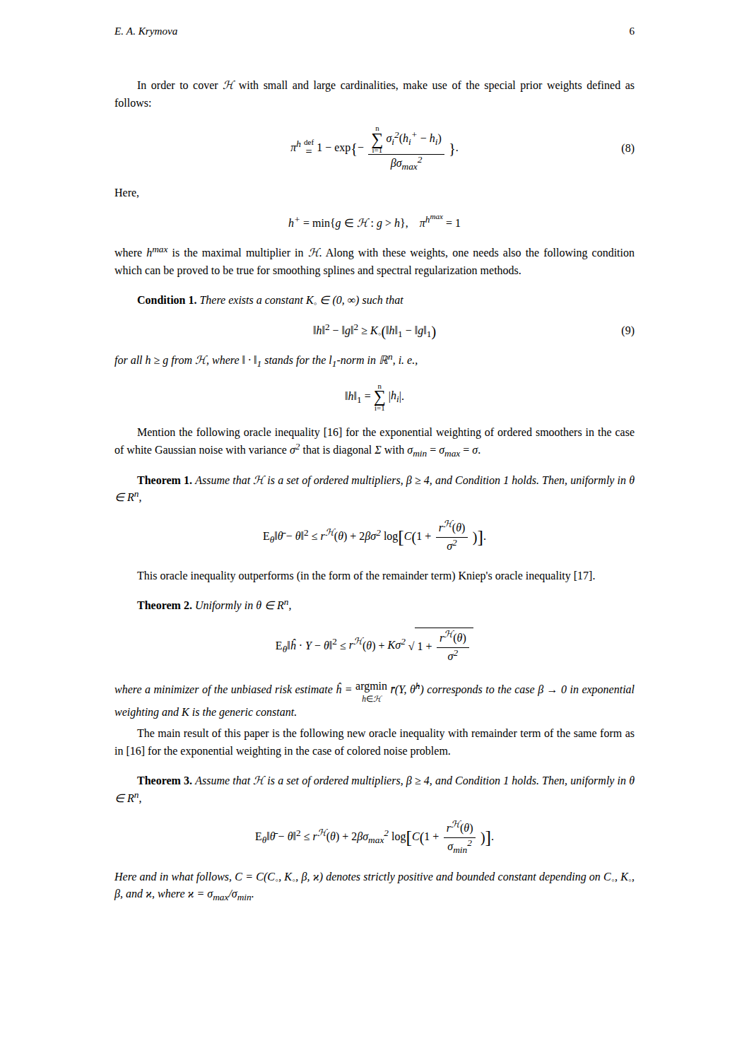E. A. Krymova 6
In order to cover ℋ with small and large cardinalities, make use of the special prior weights defined as follows:
πh def = 1 − exp{− n∑i=1 σi2(hi+ − hi) βσmax2 }. (8)
Here,
h+ = min{g ∈ ℋ : g > h}, πhmax = 1
where hmax is the maximal multiplier in ℋ. Along with these weights, one needs also the following condition which can be proved to be true for smoothing splines and spectral regularization methods.
Condition 1. There exists a constant K◦ ∈ (0, ∞) such that
‖h‖2 − ‖g‖2 ≥ K◦(‖h‖1 − ‖g‖1) (9)
for all h ≥ g from ℋ, where ‖ · ‖1 stands for the l1-norm in ℝn, i. e.,
‖h‖1 = n∑i=1 |hi|.
Mention the following oracle inequality [16] for the exponential weighting of ordered smoothers in the case of white Gaussian noise with variance σ2 that is diagonal Σ with σmin = σmax = σ.
Theorem 1. Assume that ℋ is a set of ordered multipliers, β ≥ 4, and Condition 1 holds. Then, uniformly in θ ∈ Rn,
Eθ‖θ̄ − θ‖2 ≤ rℋ(θ) + 2βσ2 log[C(1 + rℋ(θ) σ2 )].
This oracle inequality outperforms (in the form of the remainder term) Kniep's oracle inequality [17].
Theorem 2. Uniformly in θ ∈ Rn,
Eθ‖ĥ · Y − θ‖2 ≤ rℋ(θ) + Kσ2 √1 + rℋ(θ) σ2
where a minimizer of the unbiased risk estimate ĥ = argminh∈ℋ r̄(Y, θ̂h) corresponds to the case β → 0 in exponential weighting and K is the generic constant.
The main result of this paper is the following new oracle inequality with remainder term of the same form as in [16] for the exponential weighting in the case of colored noise problem.
Theorem 3. Assume that ℋ is a set of ordered multipliers, β ≥ 4, and Condition 1 holds. Then, uniformly in θ ∈ Rn,
Eθ‖θ̄ − θ‖2 ≤ rℋ(θ) + 2βσmax2 log[C(1 + rℋ(θ) σmin2 )].
Here and in what follows, C = C(C◦, K◦, β, ϰ) denotes strictly positive and bounded constant depending on C◦, K◦, β, and ϰ, where ϰ = σmax/σmin.